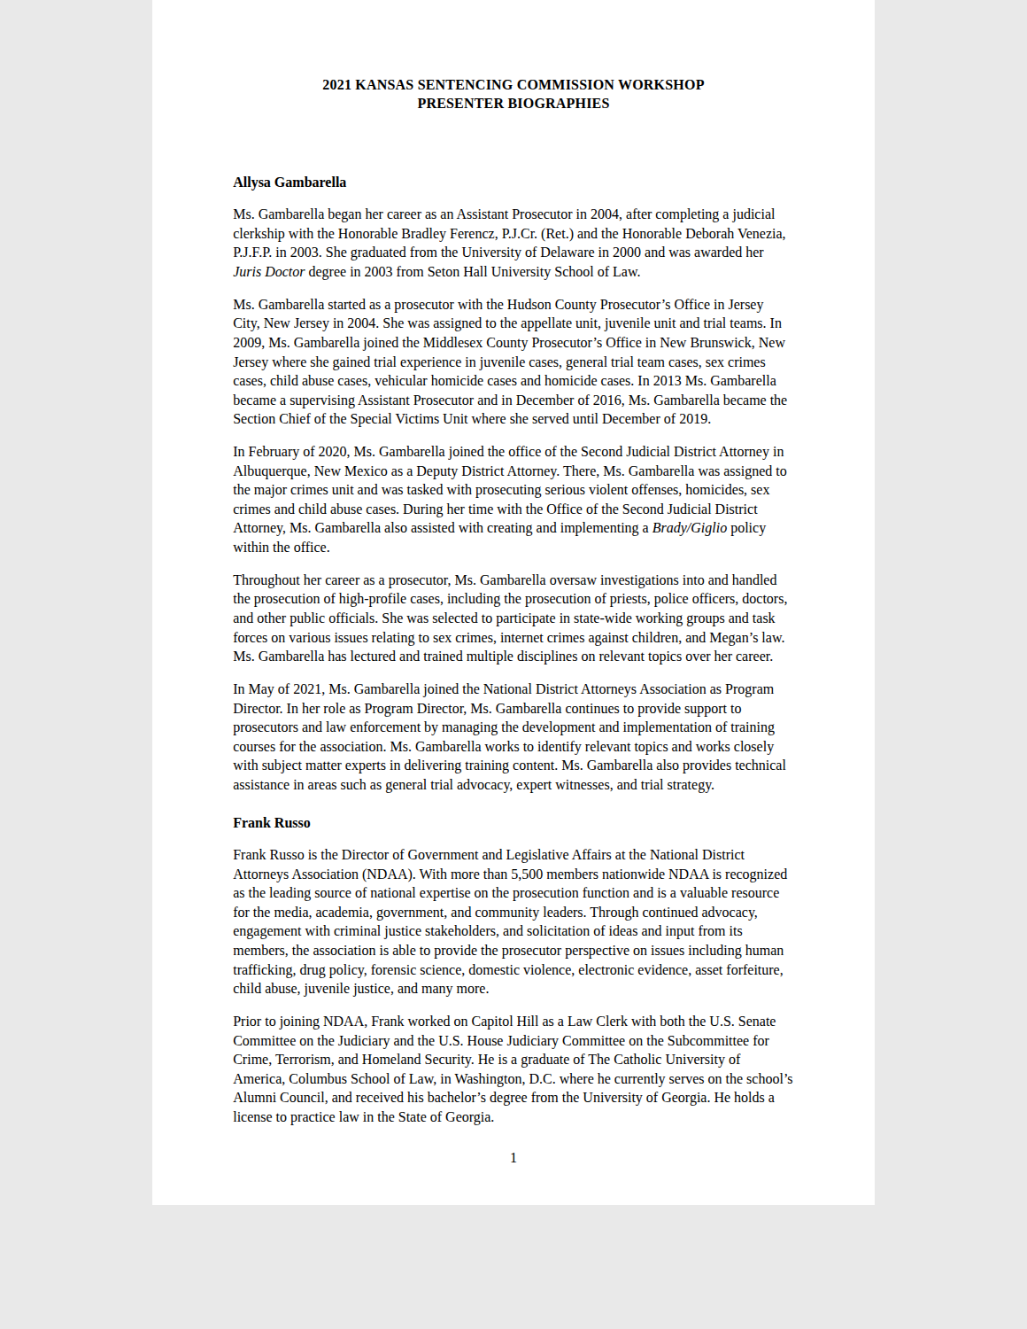2021 Kansas Sentencing Commission Workshop Presenter Biographies
Allysa Gambarella
Ms. Gambarella began her career as an Assistant Prosecutor in 2004, after completing a judicial clerkship with the Honorable Bradley Ferencz, P.J.Cr. (Ret.) and the Honorable Deborah Venezia, P.J.F.P. in 2003. She graduated from the University of Delaware in 2000 and was awarded her Juris Doctor degree in 2003 from Seton Hall University School of Law.
Ms. Gambarella started as a prosecutor with the Hudson County Prosecutor’s Office in Jersey City, New Jersey in 2004. She was assigned to the appellate unit, juvenile unit and trial teams. In 2009, Ms. Gambarella joined the Middlesex County Prosecutor’s Office in New Brunswick, New Jersey where she gained trial experience in juvenile cases, general trial team cases, sex crimes cases, child abuse cases, vehicular homicide cases and homicide cases. In 2013 Ms. Gambarella became a supervising Assistant Prosecutor and in December of 2016, Ms. Gambarella became the Section Chief of the Special Victims Unit where she served until December of 2019.
In February of 2020, Ms. Gambarella joined the office of the Second Judicial District Attorney in Albuquerque, New Mexico as a Deputy District Attorney. There, Ms. Gambarella was assigned to the major crimes unit and was tasked with prosecuting serious violent offenses, homicides, sex crimes and child abuse cases. During her time with the Office of the Second Judicial District Attorney, Ms. Gambarella also assisted with creating and implementing a Brady/Giglio policy within the office.
Throughout her career as a prosecutor, Ms. Gambarella oversaw investigations into and handled the prosecution of high-profile cases, including the prosecution of priests, police officers, doctors, and other public officials. She was selected to participate in state-wide working groups and task forces on various issues relating to sex crimes, internet crimes against children, and Megan’s law. Ms. Gambarella has lectured and trained multiple disciplines on relevant topics over her career.
In May of 2021, Ms. Gambarella joined the National District Attorneys Association as Program Director. In her role as Program Director, Ms. Gambarella continues to provide support to prosecutors and law enforcement by managing the development and implementation of training courses for the association. Ms. Gambarella works to identify relevant topics and works closely with subject matter experts in delivering training content. Ms. Gambarella also provides technical assistance in areas such as general trial advocacy, expert witnesses, and trial strategy.
Frank Russo
Frank Russo is the Director of Government and Legislative Affairs at the National District Attorneys Association (NDAA). With more than 5,500 members nationwide NDAA is recognized as the leading source of national expertise on the prosecution function and is a valuable resource for the media, academia, government, and community leaders. Through continued advocacy, engagement with criminal justice stakeholders, and solicitation of ideas and input from its members, the association is able to provide the prosecutor perspective on issues including human trafficking, drug policy, forensic science, domestic violence, electronic evidence, asset forfeiture, child abuse, juvenile justice, and many more.
Prior to joining NDAA, Frank worked on Capitol Hill as a Law Clerk with both the U.S. Senate Committee on the Judiciary and the U.S. House Judiciary Committee on the Subcommittee for Crime, Terrorism, and Homeland Security. He is a graduate of The Catholic University of America, Columbus School of Law, in Washington, D.C. where he currently serves on the school’s Alumni Council, and received his bachelor’s degree from the University of Georgia. He holds a license to practice law in the State of Georgia.
1